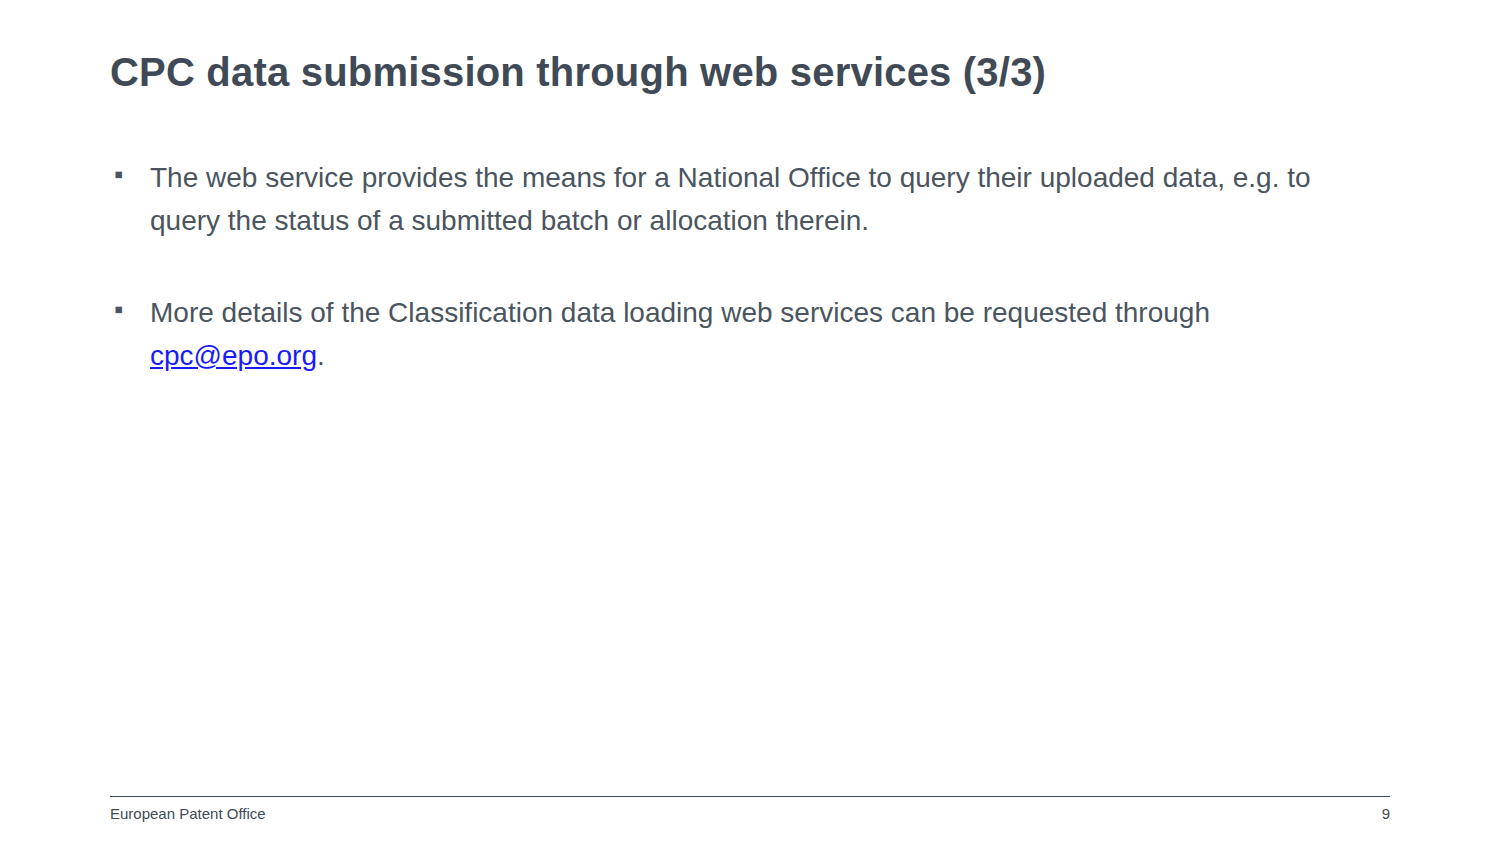CPC data submission through web services (3/3)
The web service provides the means for a National Office to query their uploaded data, e.g. to query the status of a submitted batch or allocation therein.
More details of the Classification data loading web services can be requested through cpc@epo.org.
European Patent Office 9